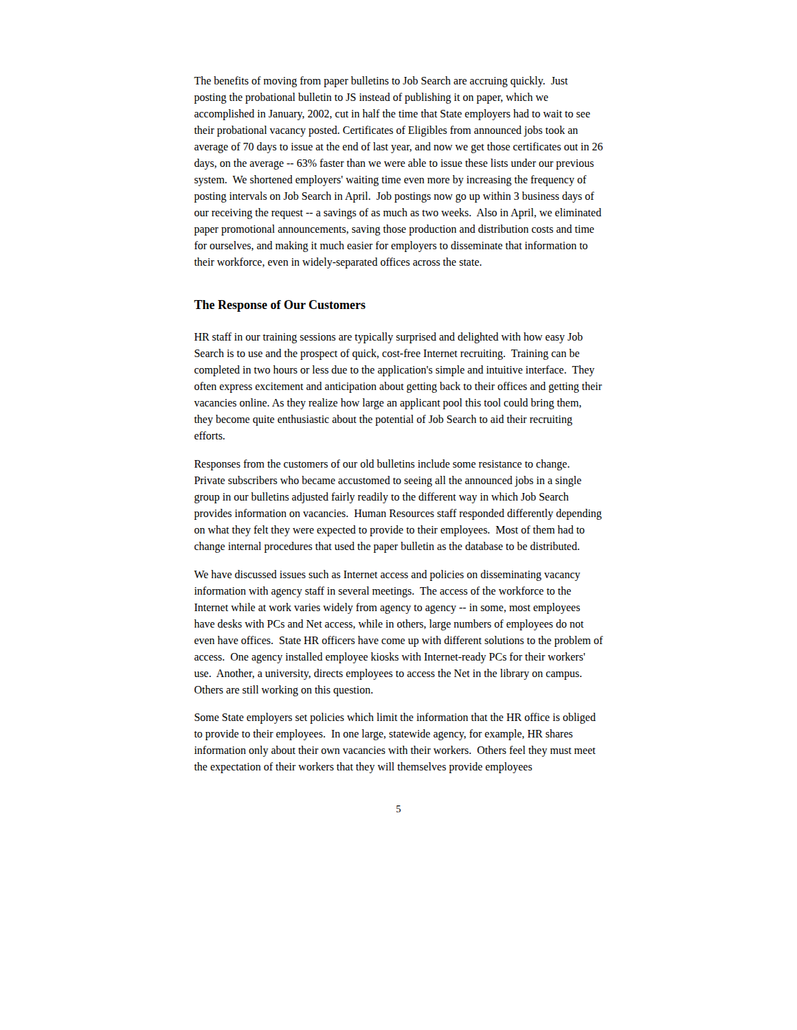The benefits of moving from paper bulletins to Job Search are accruing quickly. Just posting the probational bulletin to JS instead of publishing it on paper, which we accomplished in January, 2002, cut in half the time that State employers had to wait to see their probational vacancy posted. Certificates of Eligibles from announced jobs took an average of 70 days to issue at the end of last year, and now we get those certificates out in 26 days, on the average -- 63% faster than we were able to issue these lists under our previous system. We shortened employers' waiting time even more by increasing the frequency of posting intervals on Job Search in April. Job postings now go up within 3 business days of our receiving the request -- a savings of as much as two weeks. Also in April, we eliminated paper promotional announcements, saving those production and distribution costs and time for ourselves, and making it much easier for employers to disseminate that information to their workforce, even in widely-separated offices across the state.
The Response of Our Customers
HR staff in our training sessions are typically surprised and delighted with how easy Job Search is to use and the prospect of quick, cost-free Internet recruiting. Training can be completed in two hours or less due to the application's simple and intuitive interface. They often express excitement and anticipation about getting back to their offices and getting their vacancies online. As they realize how large an applicant pool this tool could bring them, they become quite enthusiastic about the potential of Job Search to aid their recruiting efforts.
Responses from the customers of our old bulletins include some resistance to change. Private subscribers who became accustomed to seeing all the announced jobs in a single group in our bulletins adjusted fairly readily to the different way in which Job Search provides information on vacancies. Human Resources staff responded differently depending on what they felt they were expected to provide to their employees. Most of them had to change internal procedures that used the paper bulletin as the database to be distributed.
We have discussed issues such as Internet access and policies on disseminating vacancy information with agency staff in several meetings. The access of the workforce to the Internet while at work varies widely from agency to agency -- in some, most employees have desks with PCs and Net access, while in others, large numbers of employees do not even have offices. State HR officers have come up with different solutions to the problem of access. One agency installed employee kiosks with Internet-ready PCs for their workers' use. Another, a university, directs employees to access the Net in the library on campus. Others are still working on this question.
Some State employers set policies which limit the information that the HR office is obliged to provide to their employees. In one large, statewide agency, for example, HR shares information only about their own vacancies with their workers. Others feel they must meet the expectation of their workers that they will themselves provide employees
5